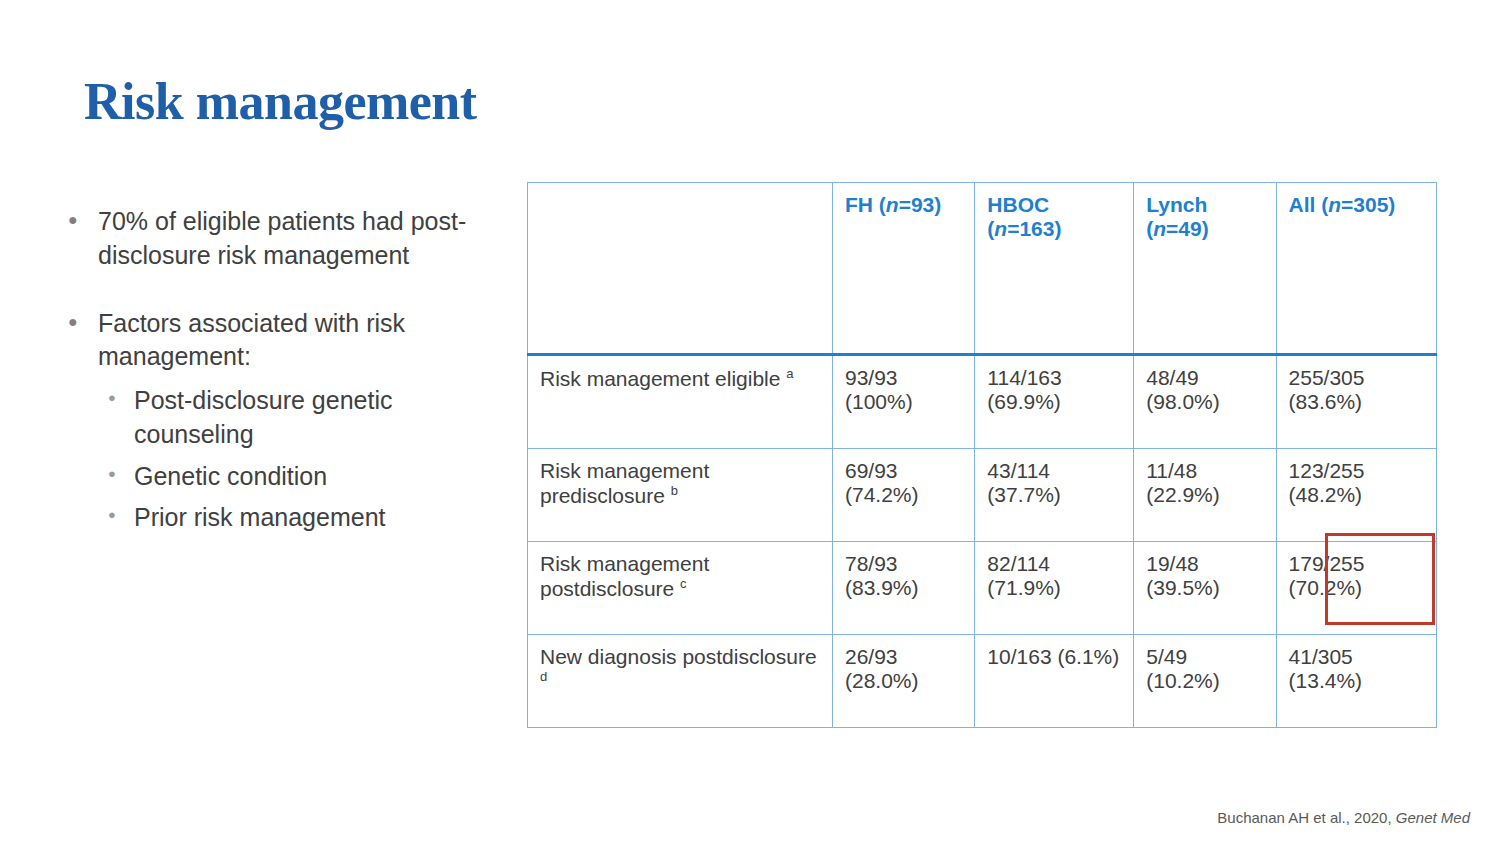Risk management
70% of eligible patients had post-disclosure risk management
Factors associated with risk management:
Post-disclosure genetic counseling
Genetic condition
Prior risk management
| | FH ( n =93) | HBOC ( n =163) | Lynch ( n =49) | All ( n =305) |
| --- | --- | --- | --- | --- |
| Risk management eligible a | 93/93 (100%) | 114/163 (69.9%) | 48/49 (98.0%) | 255/305 (83.6%) |
| Risk management predisclosure b | 69/93 (74.2%) | 43/114 (37.7%) | 11/48 (22.9%) | 123/255 (48.2%) |
| Risk management postdisclosure c | 78/93 (83.9%) | 82/114 (71.9%) | 19/48 (39.5%) | 179/255 (70.2%) |
| New diagnosis postdisclosure d | 26/93 (28.0%) | 10/163 (6.1%) | 5/49 (10.2%) | 41/305 (13.4%) |
Buchanan AH et al., 2020, Genet Med